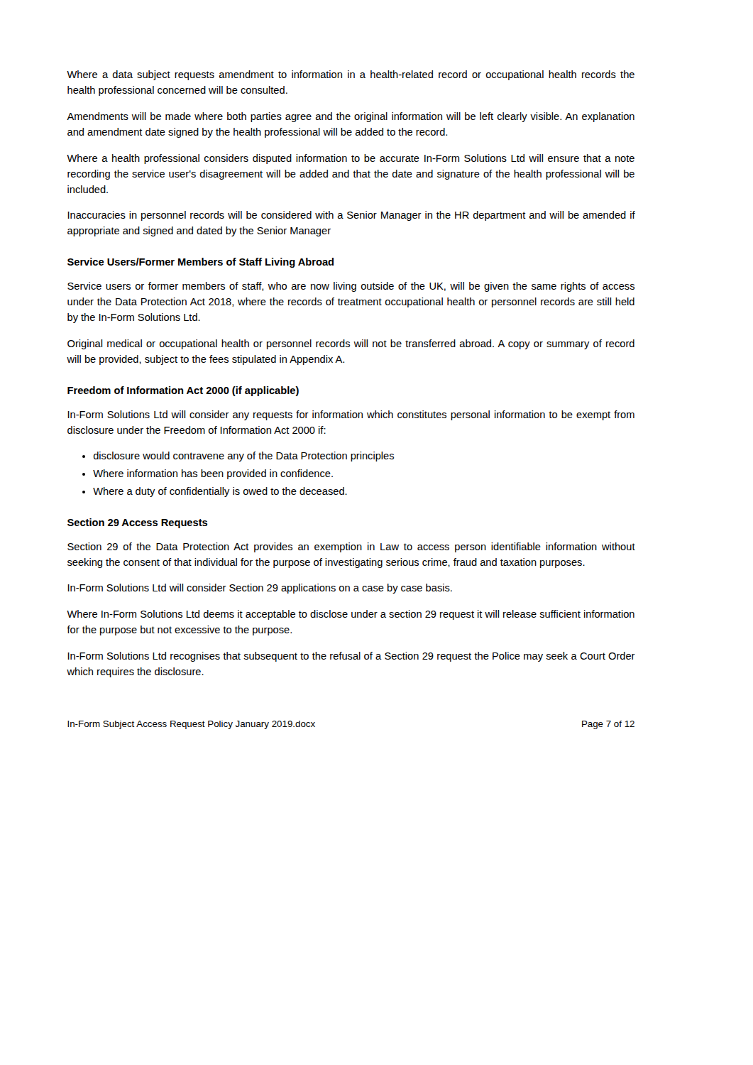Where a data subject requests amendment to information in a health-related record or occupational health records the health professional concerned will be consulted.
Amendments will be made where both parties agree and the original information will be left clearly visible. An explanation and amendment date signed by the health professional will be added to the record.
Where a health professional considers disputed information to be accurate In-Form Solutions Ltd will ensure that a note recording the service user's disagreement will be added and that the date and signature of the health professional will be included.
Inaccuracies in personnel records will be considered with a Senior Manager in the HR department and will be amended if appropriate and signed and dated by the Senior Manager
Service Users/Former Members of Staff Living Abroad
Service users or former members of staff, who are now living outside of the UK, will be given the same rights of access under the Data Protection Act 2018, where the records of treatment occupational health or personnel records are still held by the In-Form Solutions Ltd.
Original medical or occupational health or personnel records will not be transferred abroad. A copy or summary of record will be provided, subject to the fees stipulated in Appendix A.
Freedom of Information Act 2000 (if applicable)
In-Form Solutions Ltd will consider any requests for information which constitutes personal information to be exempt from disclosure under the Freedom of Information Act 2000 if:
disclosure would contravene any of the Data Protection principles
Where information has been provided in confidence.
Where a duty of confidentially is owed to the deceased.
Section 29 Access Requests
Section 29 of the Data Protection Act provides an exemption in Law to access person identifiable information without seeking the consent of that individual for the purpose of investigating serious crime, fraud and taxation purposes.
In-Form Solutions Ltd will consider Section 29 applications on a case by case basis.
Where In-Form Solutions Ltd deems it acceptable to disclose under a section 29 request it will release sufficient information for the purpose but not excessive to the purpose.
In-Form Solutions Ltd recognises that subsequent to the refusal of a Section 29 request the Police may seek a Court Order which requires the disclosure.
In-Form Subject Access Request Policy January 2019.docx Page 7 of 12